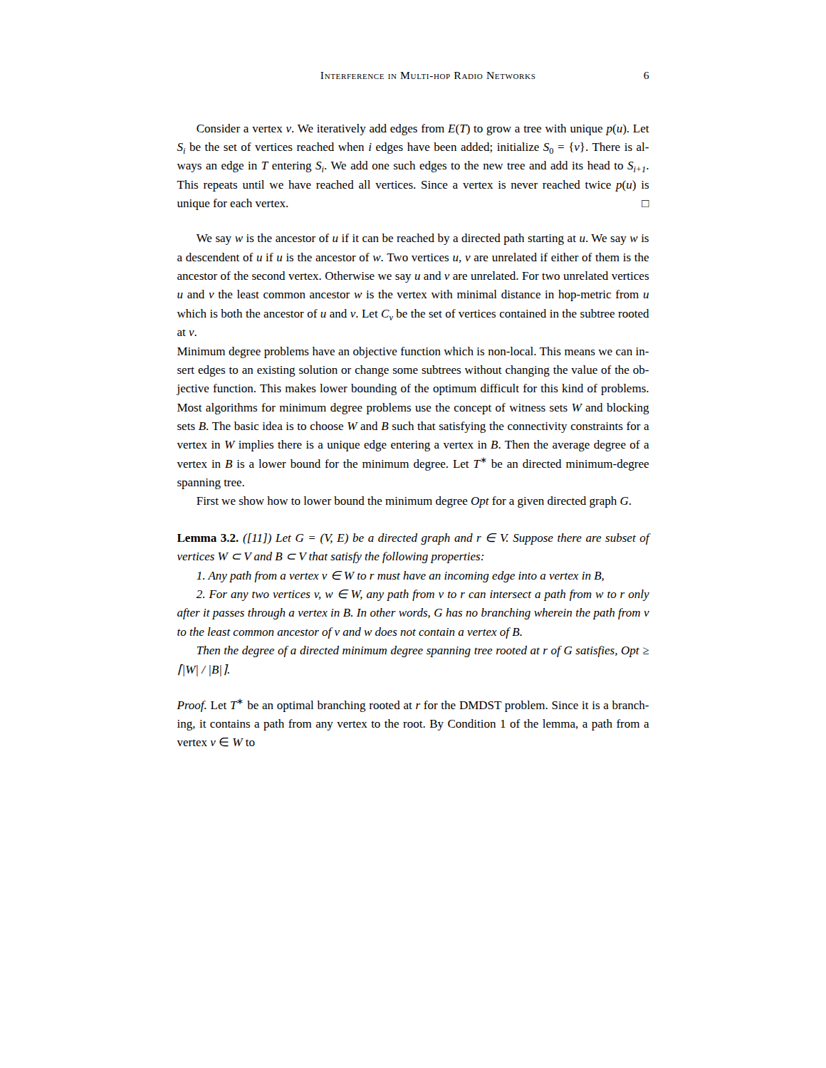Interference in Multi-hop Radio Networks 6
Consider a vertex v. We iteratively add edges from E(T) to grow a tree with unique p(u). Let Si be the set of vertices reached when i edges have been added; initialize S0 = {v}. There is always an edge in T entering Si. We add one such edges to the new tree and add its head to Si+1. This repeats until we have reached all vertices. Since a vertex is never reached twice p(u) is unique for each vertex.□
We say w is the ancestor of u if it can be reached by a directed path starting at u. We say w is a descendent of u if u is the ancestor of w. Two vertices u, v are unrelated if either of them is the ancestor of the second vertex. Otherwise we say u and v are unrelated. For two unrelated vertices u and v the least common ancestor w is the vertex with minimal distance in hop-metric from u which is both the ancestor of u and v. Let Cv be the set of vertices contained in the subtree rooted at v.
Minimum degree problems have an objective function which is non-local. This means we can insert edges to an existing solution or change some subtrees without changing the value of the objective function. This makes lower bounding of the optimum difficult for this kind of problems. Most algorithms for minimum degree problems use the concept of witness sets W and blocking sets B. The basic idea is to choose W and B such that satisfying the connectivity constraints for a vertex in W implies there is a unique edge entering a vertex in B. Then the average degree of a vertex in B is a lower bound for the minimum degree. Let T∗ be an directed minimum-degree spanning tree.
First we show how to lower bound the minimum degree Opt for a given directed graph G.
Lemma 3.2. ([11]) Let G = (V, E) be a directed graph and r ∈ V. Suppose there are subset of vertices W ⊂ V and B ⊂ V that satisfy the following properties:
1. Any path from a vertex v ∈ W to r must have an incoming edge into a vertex in B,
2. For any two vertices v, w ∈ W, any path from v to r can intersect a path from w to r only after it passes through a vertex in B. In other words, G has no branching wherein the path from v to the least common ancestor of v and w does not contain a vertex of B.
Then the degree of a directed minimum degree spanning tree rooted at r of G satisfies, Opt ≥ ⌈|W| / |B|⌉.
Proof. Let T∗ be an optimal branching rooted at r for the DMDST problem. Since it is a branching, it contains a path from any vertex to the root. By Condition 1 of the lemma, a path from a vertex v ∈ W to